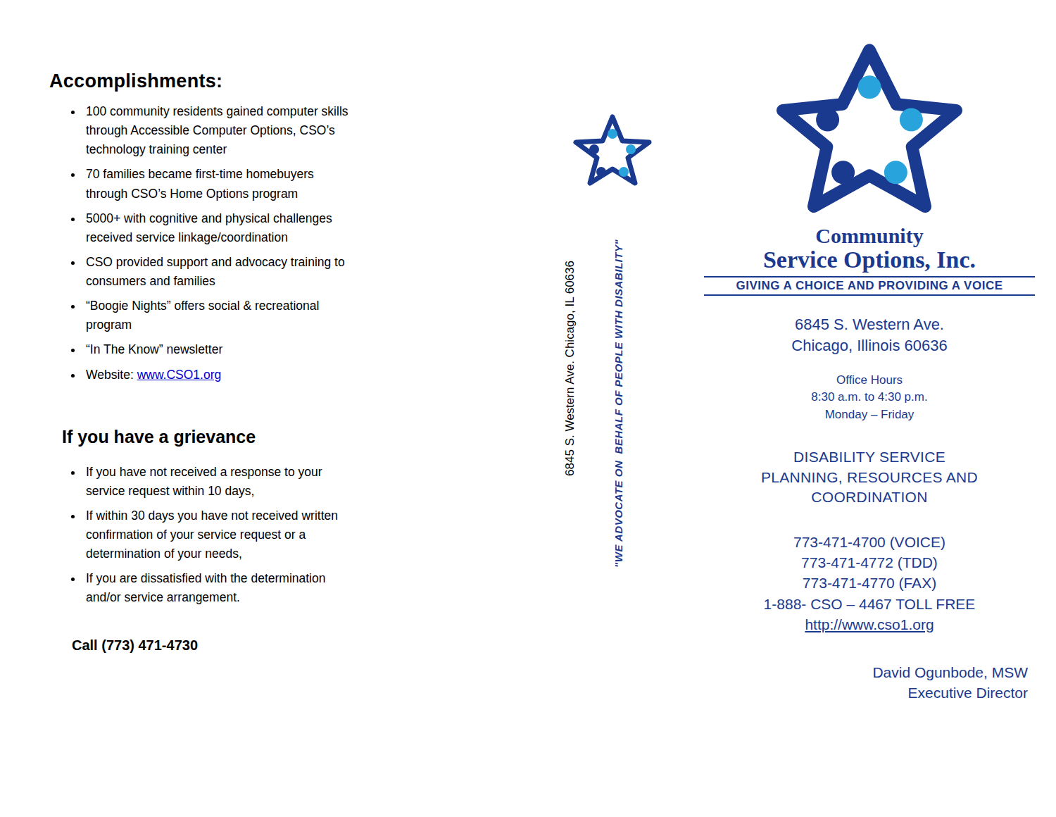Accomplishments:
100 community residents gained computer skills through Accessible Computer Options, CSO’s technology training center
70 families became first-time homebuyers through CSO’s Home Options program
5000+ with cognitive and physical challenges received service linkage/coordination
CSO provided support and advocacy training to consumers and families
“Boogie Nights” offers social & recreational program
“In The Know” newsletter
Website: www.CSO1.org
If you have a grievance
If you have not received a response to your service request within 10 days,
If within 30 days you have not received written confirmation of your service request or a determination of your needs,
If you are dissatisfied with the determination and/or service arrangement.
Call (773) 471-4730
6845 S. Western Ave. Chicago, IL 60636
"WE ADVOCATE ON BEHALF OF PEOPLE WITH DISABILITY"
Community
Service Options, Inc.
GIVING A CHOICE AND PROVIDING A VOICE
6845 S. Western Ave.
Chicago, Illinois 60636
Office Hours
8:30 a.m. to 4:30 p.m.
Monday – Friday
DISABILITY SERVICE
PLANNING, RESOURCES AND
COORDINATION
773-471-4700 (VOICE)
773-471-4772 (TDD)
773-471-4770 (FAX)
1-888- CSO – 4467 TOLL FREE
http://www.cso1.org
David Ogunbode, MSW
Executive Director